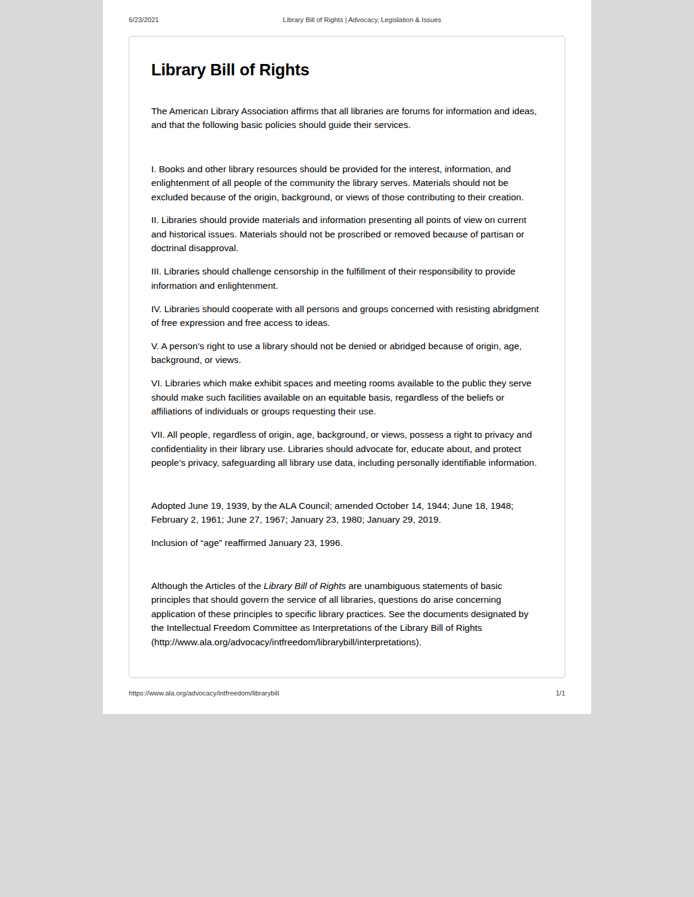6/23/2021 Library Bill of Rights | Advocacy, Legislation & Issues
Library Bill of Rights
The American Library Association affirms that all libraries are forums for information and ideas, and that the following basic policies should guide their services.
I. Books and other library resources should be provided for the interest, information, and enlightenment of all people of the community the library serves. Materials should not be excluded because of the origin, background, or views of those contributing to their creation.
II. Libraries should provide materials and information presenting all points of view on current and historical issues. Materials should not be proscribed or removed because of partisan or doctrinal disapproval.
III. Libraries should challenge censorship in the fulfillment of their responsibility to provide information and enlightenment.
IV. Libraries should cooperate with all persons and groups concerned with resisting abridgment of free expression and free access to ideas.
V. A person’s right to use a library should not be denied or abridged because of origin, age, background, or views.
VI. Libraries which make exhibit spaces and meeting rooms available to the public they serve should make such facilities available on an equitable basis, regardless of the beliefs or affiliations of individuals or groups requesting their use.
VII. All people, regardless of origin, age, background, or views, possess a right to privacy and confidentiality in their library use. Libraries should advocate for, educate about, and protect people’s privacy, safeguarding all library use data, including personally identifiable information.
Adopted June 19, 1939, by the ALA Council; amended October 14, 1944; June 18, 1948; February 2, 1961; June 27, 1967; January 23, 1980; January 29, 2019.
Inclusion of “age” reaffirmed January 23, 1996.
Although the Articles of the Library Bill of Rights are unambiguous statements of basic principles that should govern the service of all libraries, questions do arise concerning application of these principles to specific library practices. See the documents designated by the Intellectual Freedom Committee as Interpretations of the Library Bill of Rights (http://www.ala.org/advocacy/intfreedom/librarybill/interpretations).
https://www.ala.org/advocacy/intfreedom/librarybill 1/1